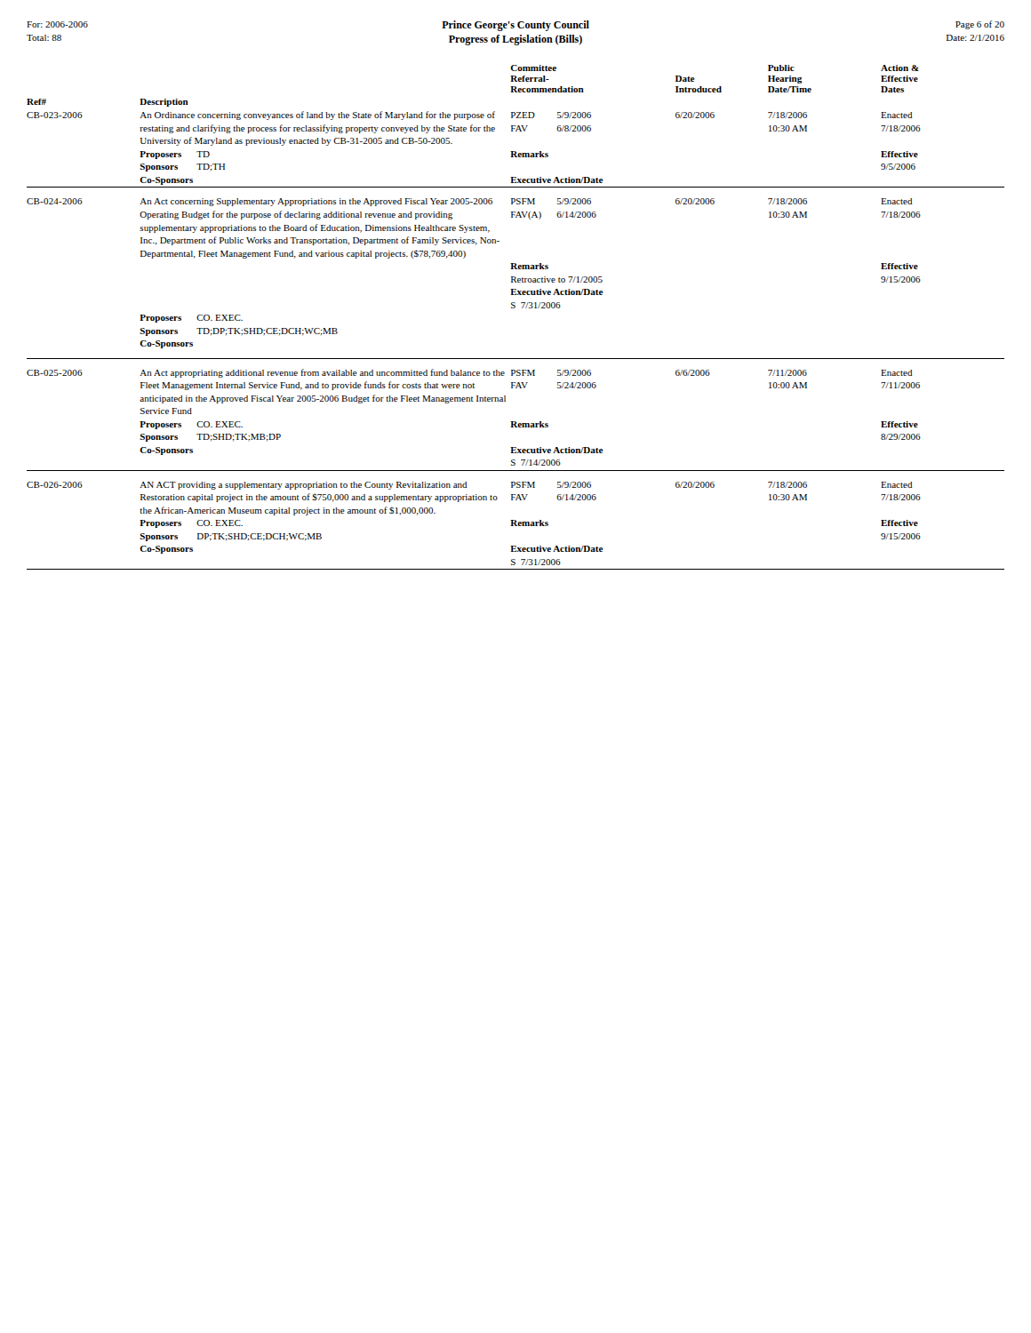For: 2006-2006
Total: 88
Prince George's County Council
Progress of Legislation (Bills)
Page 6 of 20
Date: 2/1/2016
| | | Committee Referral- Recommendation | Date Introduced | Public Hearing Date/Time | Action & Effective Dates |
| --- | --- | --- | --- | --- | --- |
| Ref# | Description | | | | |
| CB-023-2006 | An Ordinance concerning conveyances of land by the State of Maryland for the purpose of restating and clarifying the process for reclassifying property conveyed by the State for the University of Maryland as previously enacted by CB-31-2005 and CB-50-2005. | PZED 5/9/2006 FAV 6/8/2006 | 6/20/2006 | 7/18/2006 10:30 AM | Enacted 7/18/2006 |
| | / Proposers / TD / / Sponsors / TD;TH / / Co-Sponsors / / | Remarks Executive Action/Date | Effective 9/5/2006 |
| CB-024-2006 | An Act concerning Supplementary Appropriations in the Approved Fiscal Year 2005-2006 Operating Budget for the purpose of declaring additional revenue and providing supplementary appropriations to the Board of Education, Dimensions Healthcare System, Inc., Department of Public Works and Transportation, Department of Family Services, Non-Departmental, Fleet Management Fund, and various capital projects. ($78,769,400) | PSFM 5/9/2006 FAV(A) 6/14/2006 | 6/20/2006 | 7/18/2006 10:30 AM | Enacted 7/18/2006 |
| | | Remarks Retroactive to 7/1/2005 Executive Action/Date S 7/31/2006 | Effective 9/15/2006 |
| | / Proposers / CO. EXEC. / / Sponsors / TD;DP;TK;SHD;CE;DCH;WC;MB / / Co-Sponsors / / | |
| CB-025-2006 | An Act appropriating additional revenue from available and uncommitted fund balance to the Fleet Management Internal Service Fund, and to provide funds for costs that were not anticipated in the Approved Fiscal Year 2005-2006 Budget for the Fleet Management Internal Service Fund | PSFM 5/9/2006 FAV 5/24/2006 | 6/6/2006 | 7/11/2006 10:00 AM | Enacted 7/11/2006 |
| | / Proposers / CO. EXEC. / / Sponsors / TD;SHD;TK;MB;DP / / Co-Sponsors / / | Remarks Executive Action/Date S 7/14/2006 | Effective 8/29/2006 |
| CB-026-2006 | AN ACT providing a supplementary appropriation to the County Revitalization and Restoration capital project in the amount of $750,000 and a supplementary appropriation to the African-American Museum capital project in the amount of $1,000,000. | PSFM 5/9/2006 FAV 6/14/2006 | 6/20/2006 | 7/18/2006 10:30 AM | Enacted 7/18/2006 |
| | / Proposers / CO. EXEC. / / Sponsors / DP;TK;SHD;CE;DCH;WC;MB / / Co-Sponsors / / | Remarks Executive Action/Date S 7/31/2006 | Effective 9/15/2006 |